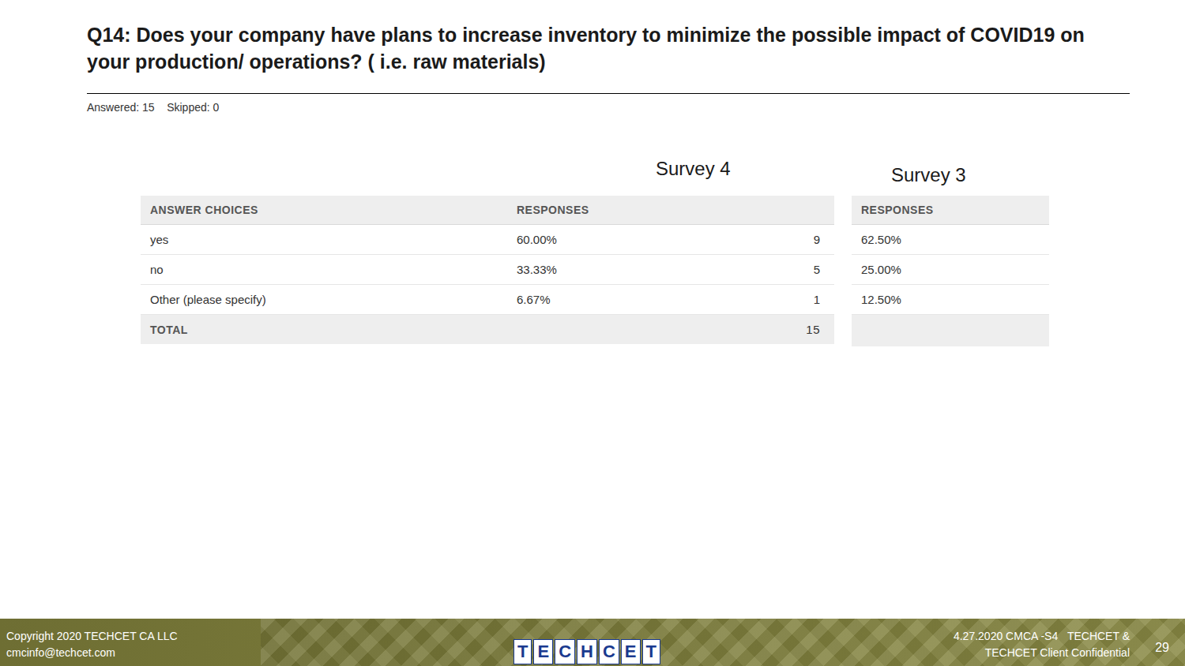Q14: Does your company have plans to increase inventory to minimize the possible impact of COVID19 on your production/ operations? ( i.e. raw materials)
Answered: 15 Skipped: 0
Survey 4
Survey 3
| ANSWER CHOICES | RESPONSES |
| --- | --- |
| yes | 60.00% | 9 |
| no | 33.33% | 5 |
| Other (please specify) | 6.67% | 1 |
| TOTAL | | 15 |
| RESPONSES |
| --- |
| 62.50% |
| 25.00% |
| 12.50% |
TECHCET
Copyright 2020 TECHCET CA LLC
cmcinfo@techcet.com
4.27.2020 CMCA -S4 TECHCET &
TECHCET Client Confidential
29